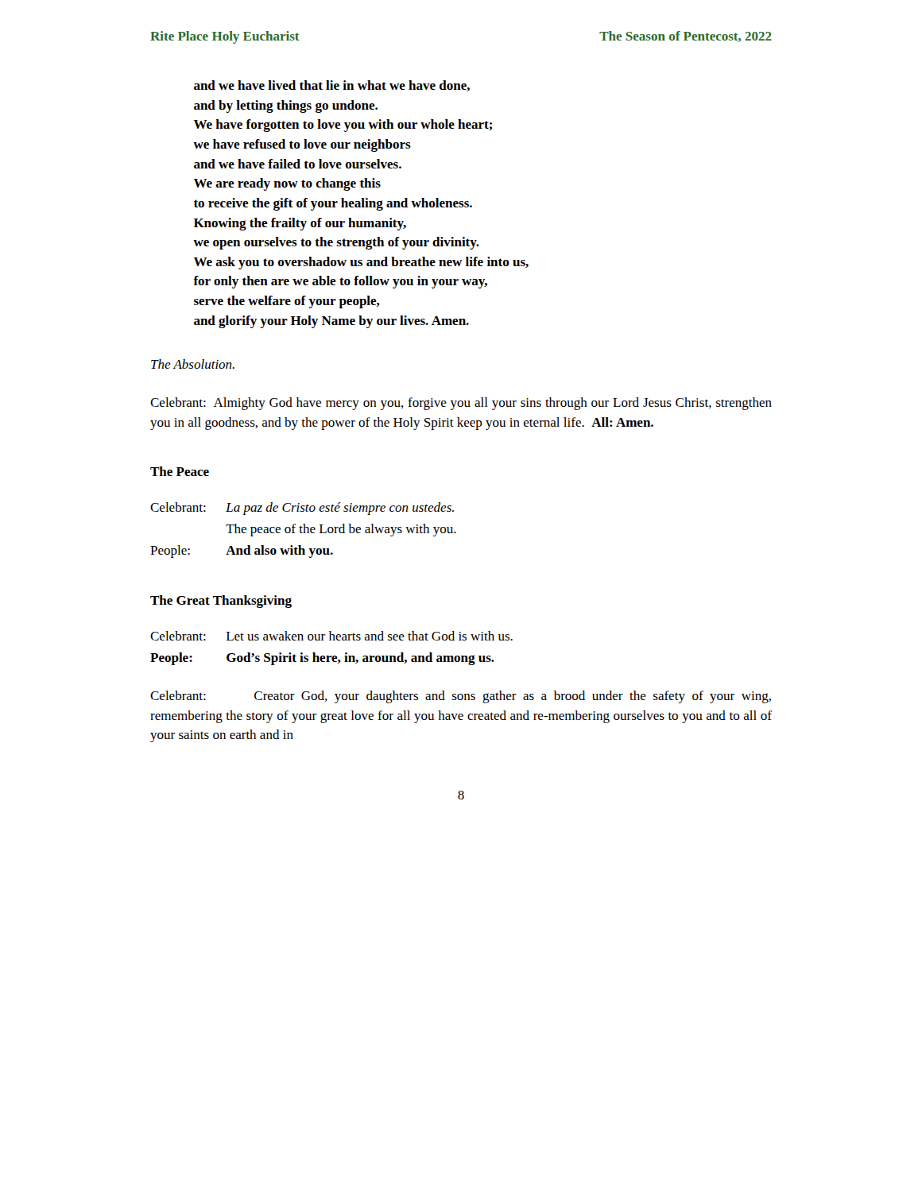Rite Place Holy Eucharist The Season of Pentecost, 2022
and we have lived that lie in what we have done,
and by letting things go undone.
We have forgotten to love you with our whole heart;
we have refused to love our neighbors
and we have failed to love ourselves.
We are ready now to change this
to receive the gift of your healing and wholeness.
Knowing the frailty of our humanity,
we open ourselves to the strength of your divinity.
We ask you to overshadow us and breathe new life into us,
for only then are we able to follow you in your way,
serve the welfare of your people,
and glorify your Holy Name by our lives. Amen.
The Absolution.
Celebrant: Almighty God have mercy on you, forgive you all your sins through our Lord Jesus Christ, strengthen you in all goodness, and by the power of the Holy Spirit keep you in eternal life. All: Amen.
The Peace
Celebrant: La paz de Cristo esté siempre con ustedes.
The peace of the Lord be always with you.
People: And also with you.
The Great Thanksgiving
Celebrant: Let us awaken our hearts and see that God is with us.
People: God’s Spirit is here, in, around, and among us.
Celebrant:    Creator God, your daughters and sons gather as a brood under the safety of your wing, remembering the story of your great love for all you have created and re-membering ourselves to you and to all of your saints on earth and in
8